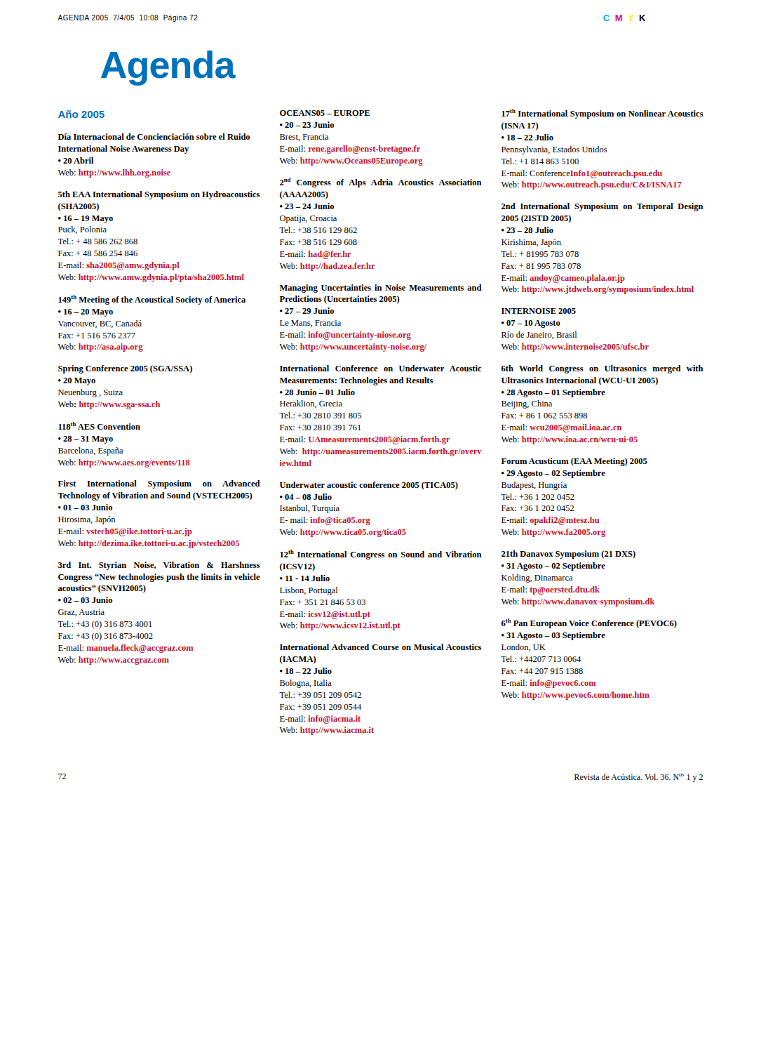AGENDA 2005 7/4/05 10:08 Página 72
C M Y K
Agenda
Año 2005
Día Internacional de Concienciación sobre el Ruido
International Noise Awareness Day
• 20 Abril
Web: http://www.lhh.org.noise
5th EAA International Symposium on Hydroacoustics (SHA2005)
• 16 – 19 Mayo
Puck, Polonia
Tel.: + 48 586 262 868
Fax: + 48 586 254 846
E-mail: sha2005@amw.gdynia.pl
Web: http://www.amw.gdynia.pl/pta/sha2005.html
149th Meeting of the Acoustical Society of America
• 16 – 20 Mayo
Vancouver, BC, Canadá
Fax: +1 516 576 2377
Web: http://asa.aip.org
Spring Conference 2005 (SGA/SSA)
• 20 Mayo
Neuenburg , Suiza
Web: http://www.sga-ssa.ch
118th AES Convention
• 28 – 31 Mayo
Barcelona, España
Web: http://www.aes.org/events/118
First International Symposium on Advanced Technology of Vibration and Sound (VSTECH2005)
• 01 – 03 Junio
Hirosima, Japón
E-mail: vstech05@ike.tottori-u.ac.jp
Web: http://dezima.ike.tottori-u.ac.jp/vstech2005
3rd Int. Styrian Noise, Vibration & Harshness Congress “New technologies push the limits in vehicle acoustics” (SNVH2005)
• 02 – 03 Junio
Graz, Austria
Tel.: +43 (0) 316 873 4001
Fax: +43 (0) 316 873-4002
E-mail: manuela.fleck@accgraz.com
Web: http://www.accgraz.com
OCEANS05 – EUROPE
• 20 – 23 Junio
Brest, Francia
E-mail: rene.garello@enst-bretagne.fr
Web: http://www.Oceans05Europe.org
2nd Congress of Alps Adria Acoustics Association (AAAA2005)
• 23 – 24 Junio
Opatija, Croacia
Tel.: +38 516 129 862
Fax: +38 516 129 608
E-mail: had@fer.hr
Web: http://had.zea.fer.hr
Managing Uncertainties in Noise Measurements and Predictions (Uncertainties 2005)
• 27 – 29 Junio
Le Mans, Francia
E-mail: info@uncertainty-niose.org
Web: http://www.uncertainty-noise.org/
International Conference on Underwater Acoustic Measurements: Technologies and Results
• 28 Junio – 01 Julio
Heraklion, Grecia
Tel.: +30 2810 391 805
Fax: +30 2810 391 761
E-mail: UAmeasurements2005@iacm.forth.gr
Web: http://uameasurements2005.iacm.forth.gr/overview.html
Underwater acoustic conference 2005 (TICA05)
• 04 – 08 Julio
Istanbul, Turquía
E- mail: info@tica05.org
Web: http://www.tica05.org/tica05
12th International Congress on Sound and Vibration (ICSV12)
• 11 - 14 Julio
Lisbon, Portugal
Fax: + 351 21 846 53 03
E-mail: icsv12@ist.utl.pt
Web: http://www.icsv12.ist.utl.pt
International Advanced Course on Musical Acoustics (IACMA)
• 18 – 22 Julio
Bologna, Italia
Tel.: +39 051 209 0542
Fax: +39 051 209 0544
E-mail: info@iacma.it
Web: http://www.iacma.it
17th International Symposium on Nonlinear Acoustics (ISNA 17)
• 18 – 22 Julio
Pennsylvania, Estados Unidos
Tel.: +1 814 863 5100
E-mail: ConferenceInfo1@outreach.psu.edu
Web: http://www.outreach.psu.edu/C&I/ISNA17
2nd International Symposium on Temporal Design 2005 (2ISTD 2005)
• 23 – 28 Julio
Kirishima, Japón
Tel.: + 81995 783 078
Fax: + 81 995 783 078
E-mail: andoy@cameo.plala.or.jp
Web: http://www.jtdweb.org/symposium/index.html
INTERNOISE 2005
• 07 – 10 Agosto
Río de Janeiro, Brasil
Web: http://www.internoise2005/ufsc.br
6th World Congress on Ultrasonics merged with Ultrasonics Internacional (WCU-UI 2005)
• 28 Agosto – 01 Septiembre
Beijing, China
Fax: + 86 1 062 553 898
E-mail: wcu2005@mail.ioa.ac.cn
Web: http://www.ioa.ac.cn/wcu-ui-05
Forum Acusticum (EAA Meeting) 2005
• 29 Agosto – 02 Septiembre
Budapest, Hungría
Tel.: +36 1 202 0452
Fax: +36 1 202 0452
E-mail: opakfi2@mtesz.hu
Web: http://www.fa2005.org
21th Danavox Symposium (21 DXS)
• 31 Agosto – 02 Septiembre
Kolding, Dinamarca
E-mail: tp@oersted.dtu.dk
Web: http://www.danavox-symposium.dk
6th Pan European Voice Conference (PEVOC6)
• 31 Agosto – 03 Septiembre
London, UK
Tel.: +44207 713 0064
Fax: +44 207 915 1388
E-mail: info@pevoc6.com
Web: http://www.pevoc6.com/home.htm
72
Revista de Acústica. Vol. 36. Nos 1 y 2